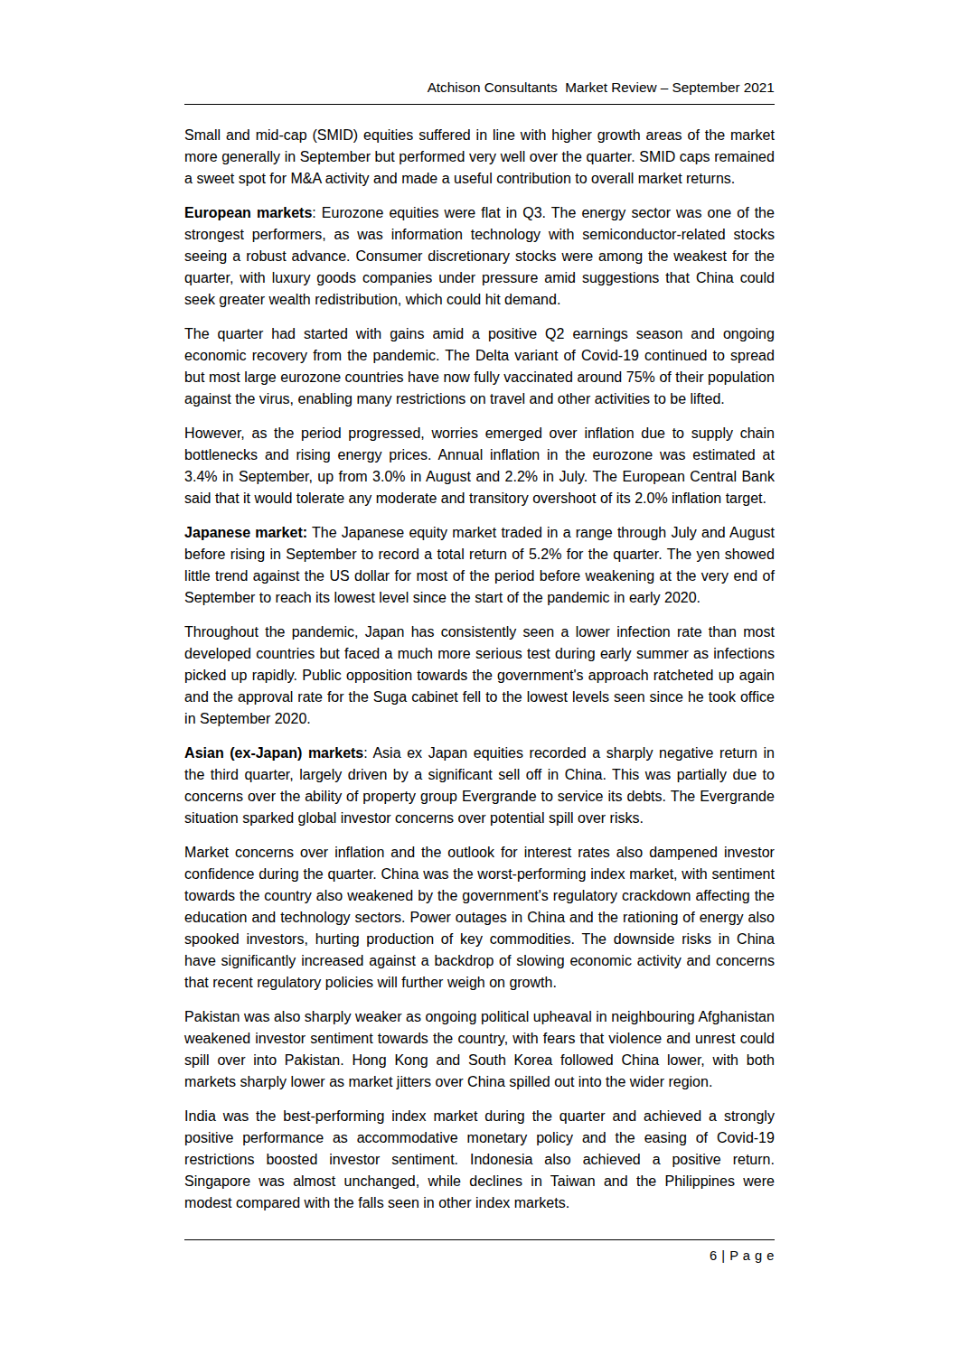Atchison Consultants Market Review – September 2021
Small and mid-cap (SMID) equities suffered in line with higher growth areas of the market more generally in September but performed very well over the quarter. SMID caps remained a sweet spot for M&A activity and made a useful contribution to overall market returns.
European markets: Eurozone equities were flat in Q3. The energy sector was one of the strongest performers, as was information technology with semiconductor-related stocks seeing a robust advance. Consumer discretionary stocks were among the weakest for the quarter, with luxury goods companies under pressure amid suggestions that China could seek greater wealth redistribution, which could hit demand.
The quarter had started with gains amid a positive Q2 earnings season and ongoing economic recovery from the pandemic. The Delta variant of Covid-19 continued to spread but most large eurozone countries have now fully vaccinated around 75% of their population against the virus, enabling many restrictions on travel and other activities to be lifted.
However, as the period progressed, worries emerged over inflation due to supply chain bottlenecks and rising energy prices. Annual inflation in the eurozone was estimated at 3.4% in September, up from 3.0% in August and 2.2% in July. The European Central Bank said that it would tolerate any moderate and transitory overshoot of its 2.0% inflation target.
Japanese market: The Japanese equity market traded in a range through July and August before rising in September to record a total return of 5.2% for the quarter. The yen showed little trend against the US dollar for most of the period before weakening at the very end of September to reach its lowest level since the start of the pandemic in early 2020.
Throughout the pandemic, Japan has consistently seen a lower infection rate than most developed countries but faced a much more serious test during early summer as infections picked up rapidly. Public opposition towards the government's approach ratcheted up again and the approval rate for the Suga cabinet fell to the lowest levels seen since he took office in September 2020.
Asian (ex-Japan) markets: Asia ex Japan equities recorded a sharply negative return in the third quarter, largely driven by a significant sell off in China. This was partially due to concerns over the ability of property group Evergrande to service its debts. The Evergrande situation sparked global investor concerns over potential spill over risks.
Market concerns over inflation and the outlook for interest rates also dampened investor confidence during the quarter. China was the worst-performing index market, with sentiment towards the country also weakened by the government's regulatory crackdown affecting the education and technology sectors. Power outages in China and the rationing of energy also spooked investors, hurting production of key commodities. The downside risks in China have significantly increased against a backdrop of slowing economic activity and concerns that recent regulatory policies will further weigh on growth.
Pakistan was also sharply weaker as ongoing political upheaval in neighbouring Afghanistan weakened investor sentiment towards the country, with fears that violence and unrest could spill over into Pakistan. Hong Kong and South Korea followed China lower, with both markets sharply lower as market jitters over China spilled out into the wider region.
India was the best-performing index market during the quarter and achieved a strongly positive performance as accommodative monetary policy and the easing of Covid-19 restrictions boosted investor sentiment. Indonesia also achieved a positive return. Singapore was almost unchanged, while declines in Taiwan and the Philippines were modest compared with the falls seen in other index markets.
6 | P a g e